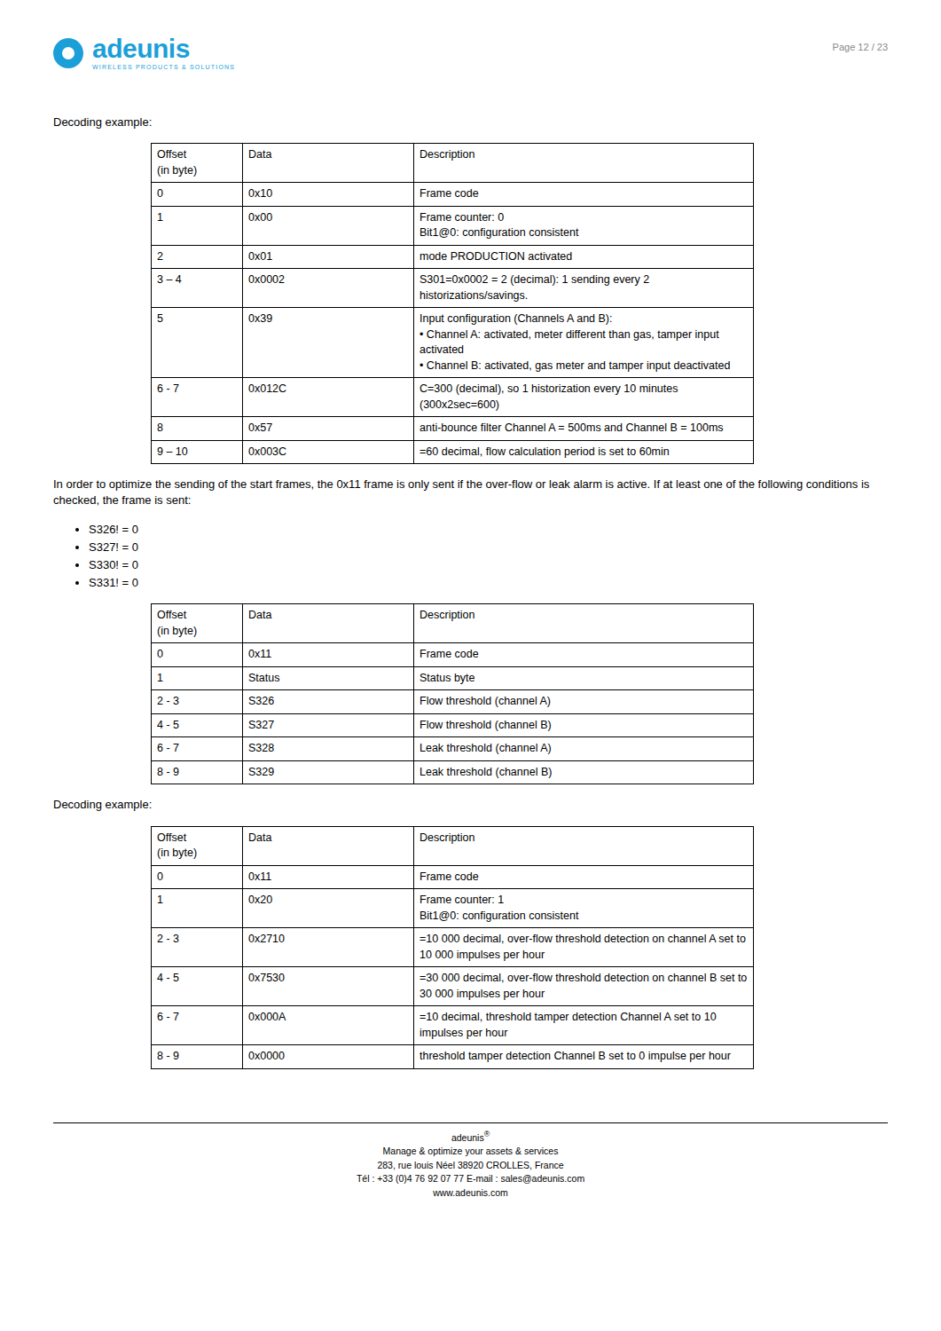adeunis
WIRELESS PRODUCTS & SOLUTIONS
Page 12 / 23
Decoding example:
| Offset (in byte) | Data | Description |
| --- | --- | --- |
| 0 | 0x10 | Frame code |
| 1 | 0x00 | Frame counter: 0 Bit1@0: configuration consistent |
| 2 | 0x01 | mode PRODUCTION activated |
| 3 – 4 | 0x0002 | S301=0x0002 = 2 (decimal): 1 sending every 2 historizations/savings. |
| 5 | 0x39 | Input configuration (Channels A and B): • Channel A: activated, meter different than gas, tamper input activated • Channel B: activated, gas meter and tamper input deactivated |
| 6 - 7 | 0x012C | C=300 (decimal), so 1 historization every 10 minutes (300x2sec=600) |
| 8 | 0x57 | anti-bounce filter Channel A = 500ms and Channel B = 100ms |
| 9 – 10 | 0x003C | =60 decimal, flow calculation period is set to 60min |
In order to optimize the sending of the start frames, the 0x11 frame is only sent if the over-flow or leak alarm is active. If at least one of the following conditions is checked, the frame is sent:
S326! = 0
S327! = 0
S330! = 0
S331! = 0
| Offset (in byte) | Data | Description |
| --- | --- | --- |
| 0 | 0x11 | Frame code |
| 1 | Status | Status byte |
| 2 - 3 | S326 | Flow threshold (channel A) |
| 4 - 5 | S327 | Flow threshold (channel B) |
| 6 - 7 | S328 | Leak threshold (channel A) |
| 8 - 9 | S329 | Leak threshold (channel B) |
Decoding example:
| Offset (in byte) | Data | Description |
| --- | --- | --- |
| 0 | 0x11 | Frame code |
| 1 | 0x20 | Frame counter: 1 Bit1@0: configuration consistent |
| 2 - 3 | 0x2710 | =10 000 decimal, over-flow threshold detection on channel A set to 10 000 impulses per hour |
| 4 - 5 | 0x7530 | =30 000 decimal, over-flow threshold detection on channel B set to 30 000 impulses per hour |
| 6 - 7 | 0x000A | =10 decimal, threshold tamper detection Channel A set to 10 impulses per hour |
| 8 - 9 | 0x0000 | threshold tamper detection Channel B set to 0 impulse per hour |
adeunis®
Manage & optimize your assets & services
283, rue louis Néel 38920 CROLLES, France
Tél : +33 (0)4 76 92 07 77 E-mail : sales@adeunis.com
www.adeunis.com